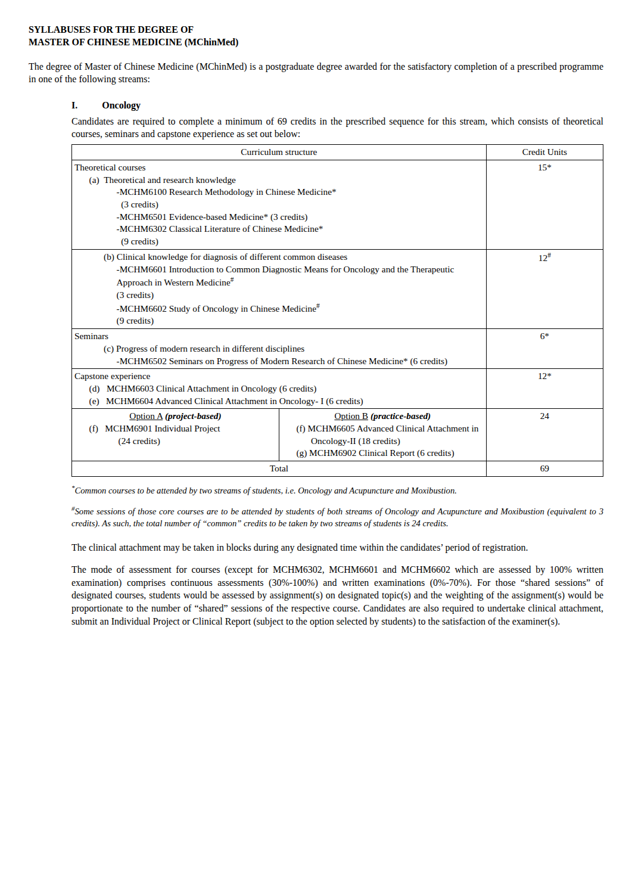SYLLABUSES FOR THE DEGREE OF
MASTER OF CHINESE MEDICINE (MChinMed)
The degree of Master of Chinese Medicine (MChinMed) is a postgraduate degree awarded for the satisfactory completion of a prescribed programme in one of the following streams:
I. Oncology
Candidates are required to complete a minimum of 69 credits in the prescribed sequence for this stream, which consists of theoretical courses, seminars and capstone experience as set out below:
| Curriculum structure | Credit Units |
| --- | --- |
| Theoretical courses (a) Theoretical and research knowledge -MCHM6100 Research Methodology in Chinese Medicine* (3 credits) -MCHM6501 Evidence-based Medicine* (3 credits) -MCHM6302 Classical Literature of Chinese Medicine* (9 credits) | 15* |
| (b) Clinical knowledge for diagnosis of different common diseases -MCHM6601 Introduction to Common Diagnostic Means for Oncology and the Therapeutic Approach in Western Medicine # (3 credits) -MCHM6602 Study of Oncology in Chinese Medicine # (9 credits) | 12 # |
| Seminars (c) Progress of modern research in different disciplines -MCHM6502 Seminars on Progress of Modern Research of Chinese Medicine* (6 credits) | 6* |
| Capstone experience (d) MCHM6603 Clinical Attachment in Oncology (6 credits) (e) MCHM6604 Advanced Clinical Attachment in Oncology- I (6 credits) | 12* |
| Option A (project-based) (f) MCHM6901 Individual Project (24 credits) | Option B (practice-based) (f) MCHM6605 Advanced Clinical Attachment in Oncology-II (18 credits) (g) MCHM6902 Clinical Report (6 credits) | 24 |
| Total | 69 |
*Common courses to be attended by two streams of students, i.e. Oncology and Acupuncture and Moxibustion.
#Some sessions of those core courses are to be attended by students of both streams of Oncology and Acupuncture and Moxibustion (equivalent to 3 credits). As such, the total number of “common” credits to be taken by two streams of students is 24 credits.
The clinical attachment may be taken in blocks during any designated time within the candidates’ period of registration.
The mode of assessment for courses (except for MCHM6302, MCHM6601 and MCHM6602 which are assessed by 100% written examination) comprises continuous assessments (30%-100%) and written examinations (0%-70%). For those “shared sessions” of designated courses, students would be assessed by assignment(s) on designated topic(s) and the weighting of the assignment(s) would be proportionate to the number of “shared” sessions of the respective course. Candidates are also required to undertake clinical attachment, submit an Individual Project or Clinical Report (subject to the option selected by students) to the satisfaction of the examiner(s).